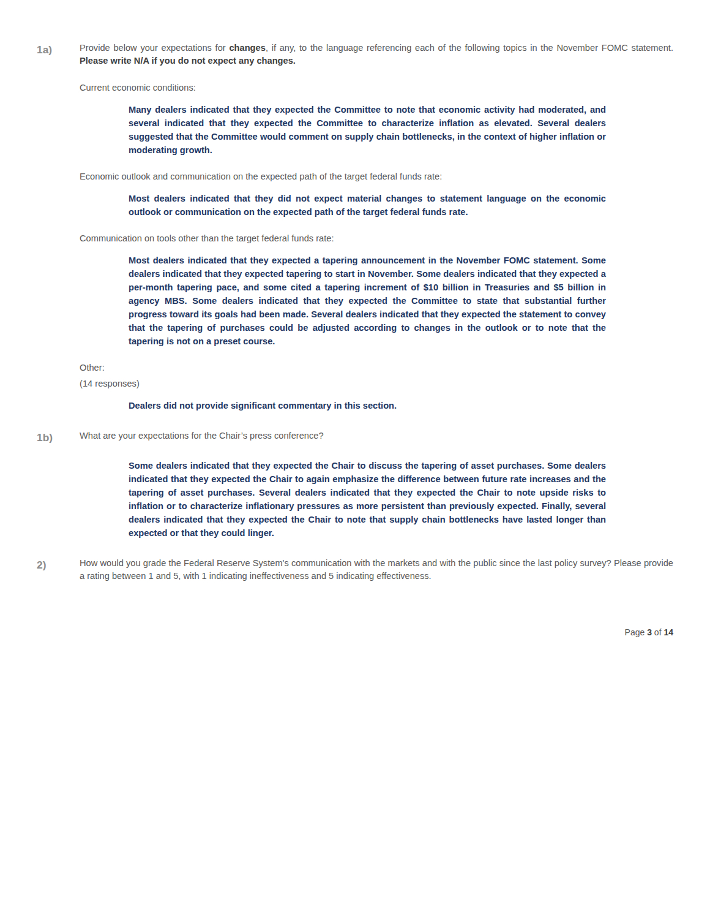1a)
Provide below your expectations for changes, if any, to the language referencing each of the following topics in the November FOMC statement. Please write N/A if you do not expect any changes.
Current economic conditions:
Many dealers indicated that they expected the Committee to note that economic activity had moderated, and several indicated that they expected the Committee to characterize inflation as elevated. Several dealers suggested that the Committee would comment on supply chain bottlenecks, in the context of higher inflation or moderating growth.
Economic outlook and communication on the expected path of the target federal funds rate:
Most dealers indicated that they did not expect material changes to statement language on the economic outlook or communication on the expected path of the target federal funds rate.
Communication on tools other than the target federal funds rate:
Most dealers indicated that they expected a tapering announcement in the November FOMC statement. Some dealers indicated that they expected tapering to start in November. Some dealers indicated that they expected a per-month tapering pace, and some cited a tapering increment of $10 billion in Treasuries and $5 billion in agency MBS. Some dealers indicated that they expected the Committee to state that substantial further progress toward its goals had been made. Several dealers indicated that they expected the statement to convey that the tapering of purchases could be adjusted according to changes in the outlook or to note that the tapering is not on a preset course.
Other:
(14 responses)
Dealers did not provide significant commentary in this section.
1b)
What are your expectations for the Chair’s press conference?
Some dealers indicated that they expected the Chair to discuss the tapering of asset purchases. Some dealers indicated that they expected the Chair to again emphasize the difference between future rate increases and the tapering of asset purchases. Several dealers indicated that they expected the Chair to note upside risks to inflation or to characterize inflationary pressures as more persistent than previously expected. Finally, several dealers indicated that they expected the Chair to note that supply chain bottlenecks have lasted longer than expected or that they could linger.
2)
How would you grade the Federal Reserve System's communication with the markets and with the public since the last policy survey? Please provide a rating between 1 and 5, with 1 indicating ineffectiveness and 5 indicating effectiveness.
Page 3 of 14